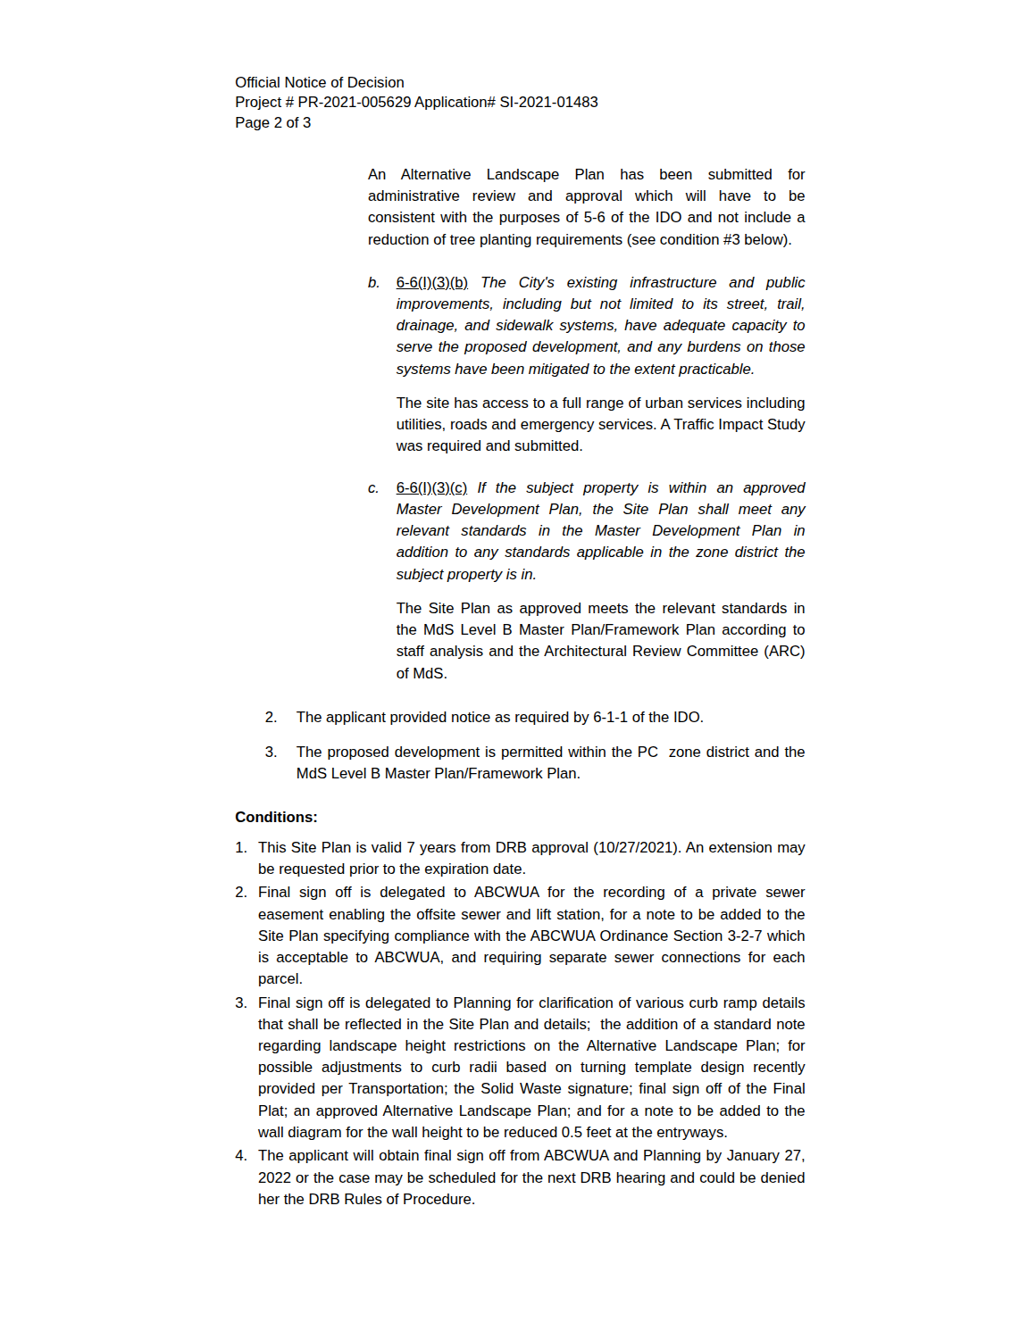Official Notice of Decision
Project # PR-2021-005629 Application# SI-2021-01483
Page 2 of 3
An Alternative Landscape Plan has been submitted for administrative review and approval which will have to be consistent with the purposes of 5-6 of the IDO and not include a reduction of tree planting requirements (see condition #3 below).
b.
6-6(I)(3)(b) The City's existing infrastructure and public improvements, including but not limited to its street, trail, drainage, and sidewalk systems, have adequate capacity to serve the proposed development, and any burdens on those systems have been mitigated to the extent practicable.
The site has access to a full range of urban services including utilities, roads and emergency services. A Traffic Impact Study was required and submitted.
c.
6-6(I)(3)(c) If the subject property is within an approved Master Development Plan, the Site Plan shall meet any relevant standards in the Master Development Plan in addition to any standards applicable in the zone district the subject property is in.
The Site Plan as approved meets the relevant standards in the MdS Level B Master Plan/Framework Plan according to staff analysis and the Architectural Review Committee (ARC) of MdS.
2.
The applicant provided notice as required by 6-1-1 of the IDO.
3.
The proposed development is permitted within the PC zone district and the MdS Level B Master Plan/Framework Plan.
Conditions:
1.
This Site Plan is valid 7 years from DRB approval (10/27/2021). An extension may be requested prior to the expiration date.
2.
Final sign off is delegated to ABCWUA for the recording of a private sewer easement enabling the offsite sewer and lift station, for a note to be added to the Site Plan specifying compliance with the ABCWUA Ordinance Section 3-2-7 which is acceptable to ABCWUA, and requiring separate sewer connections for each parcel.
3.
Final sign off is delegated to Planning for clarification of various curb ramp details that shall be reflected in the Site Plan and details; the addition of a standard note regarding landscape height restrictions on the Alternative Landscape Plan; for possible adjustments to curb radii based on turning template design recently provided per Transportation; the Solid Waste signature; final sign off of the Final Plat; an approved Alternative Landscape Plan; and for a note to be added to the wall diagram for the wall height to be reduced 0.5 feet at the entryways.
4.
The applicant will obtain final sign off from ABCWUA and Planning by January 27, 2022 or the case may be scheduled for the next DRB hearing and could be denied her the DRB Rules of Procedure.